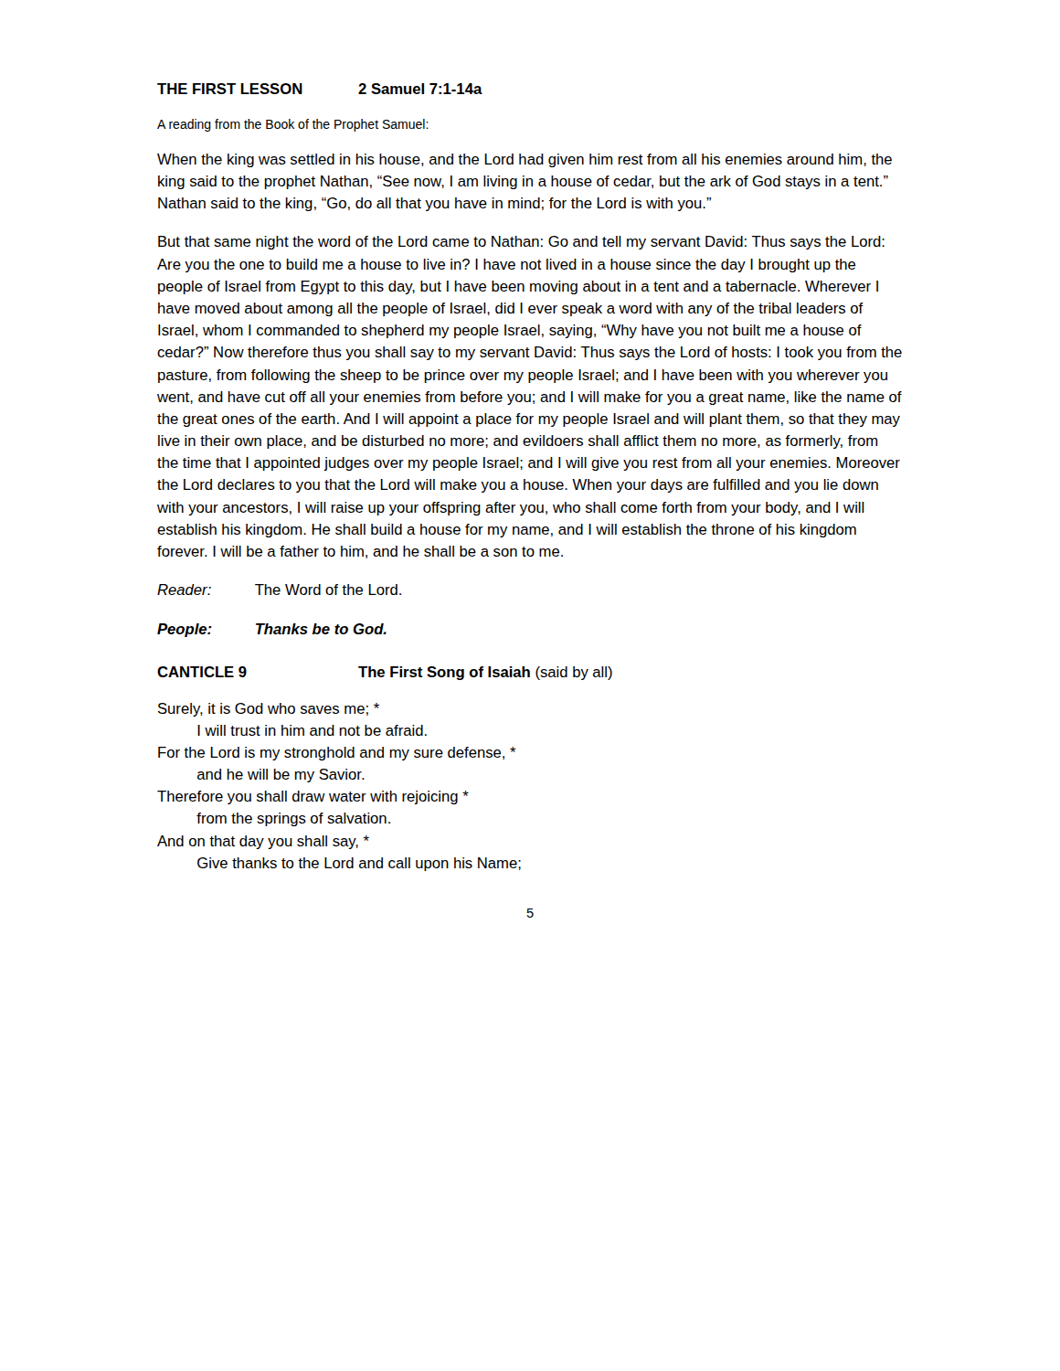THE FIRST LESSON 2 Samuel 7:1-14a
A reading from the Book of the Prophet Samuel:
When the king was settled in his house, and the Lord had given him rest from all his enemies around him, the king said to the prophet Nathan, “See now, I am living in a house of cedar, but the ark of God stays in a tent.” Nathan said to the king, “Go, do all that you have in mind; for the Lord is with you.”
But that same night the word of the Lord came to Nathan: Go and tell my servant David: Thus says the Lord: Are you the one to build me a house to live in? I have not lived in a house since the day I brought up the people of Israel from Egypt to this day, but I have been moving about in a tent and a tabernacle. Wherever I have moved about among all the people of Israel, did I ever speak a word with any of the tribal leaders of Israel, whom I commanded to shepherd my people Israel, saying, “Why have you not built me a house of cedar?” Now therefore thus you shall say to my servant David: Thus says the Lord of hosts: I took you from the pasture, from following the sheep to be prince over my people Israel; and I have been with you wherever you went, and have cut off all your enemies from before you; and I will make for you a great name, like the name of the great ones of the earth. And I will appoint a place for my people Israel and will plant them, so that they may live in their own place, and be disturbed no more; and evildoers shall afflict them no more, as formerly, from the time that I appointed judges over my people Israel; and I will give you rest from all your enemies. Moreover the Lord declares to you that the Lord will make you a house. When your days are fulfilled and you lie down with your ancestors, I will raise up your offspring after you, who shall come forth from your body, and I will establish his kingdom. He shall build a house for my name, and I will establish the throne of his kingdom forever. I will be a father to him, and he shall be a son to me.
Reader: The Word of the Lord.
People: Thanks be to God.
CANTICLE 9 The First Song of Isaiah (said by all)
Surely, it is God who saves me; *
I will trust in him and not be afraid.
For the Lord is my stronghold and my sure defense, *
and he will be my Savior.
Therefore you shall draw water with rejoicing *
from the springs of salvation.
And on that day you shall say, *
Give thanks to the Lord and call upon his Name;
5